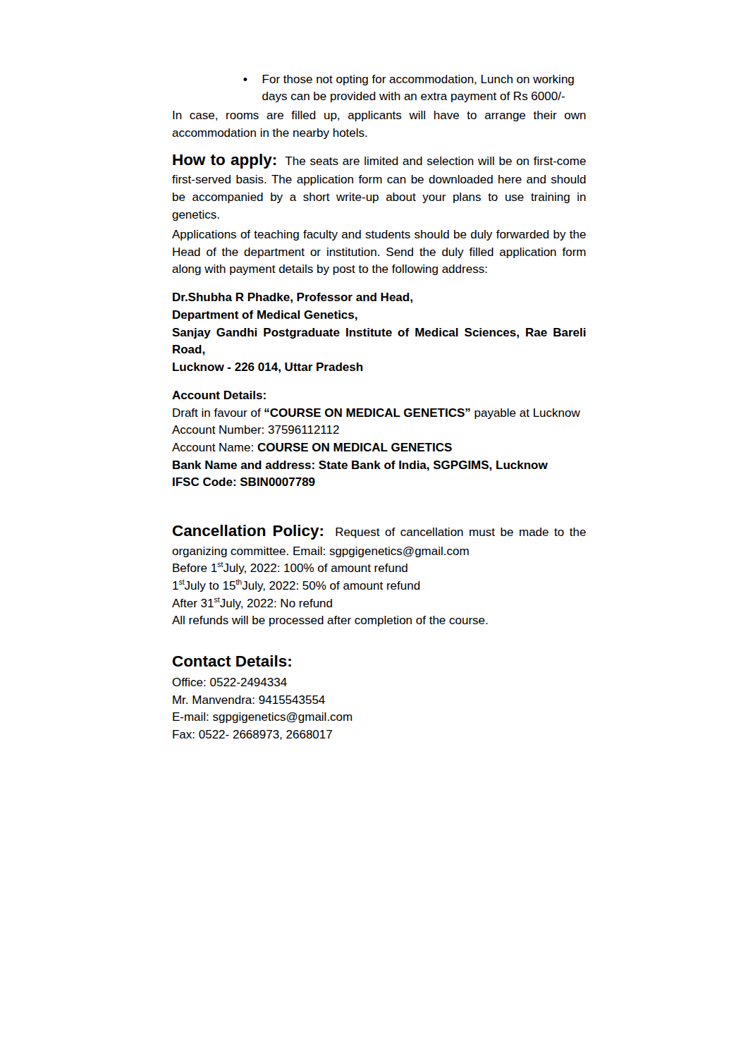For those not opting for accommodation, Lunch on working days can be provided with an extra payment of Rs 6000/-
In case, rooms are filled up, applicants will have to arrange their own accommodation in the nearby hotels.
How to apply: The seats are limited and selection will be on first-come first-served basis. The application form can be downloaded here and should be accompanied by a short write-up about your plans to use training in genetics.
Applications of teaching faculty and students should be duly forwarded by the Head of the department or institution. Send the duly filled application form along with payment details by post to the following address:
Dr.Shubha R Phadke, Professor and Head,
Department of Medical Genetics,
Sanjay Gandhi Postgraduate Institute of Medical Sciences, Rae Bareli Road,
Lucknow - 226 014, Uttar Pradesh
Account Details:
Draft in favour of “COURSE ON MEDICAL GENETICS” payable at Lucknow
Account Number: 37596112112
Account Name: COURSE ON MEDICAL GENETICS
Bank Name and address: State Bank of India, SGPGIMS, Lucknow
IFSC Code: SBIN0007789
Cancellation Policy: Request of cancellation must be made to the organizing committee. Email: sgpgigenetics@gmail.com
Before 1stJuly, 2022: 100% of amount refund
1stJuly to 15thJuly, 2022: 50% of amount refund
After 31stJuly, 2022: No refund
All refunds will be processed after completion of the course.
Contact Details:
Office: 0522-2494334
Mr. Manvendra: 9415543554
E-mail: sgpgigenetics@gmail.com
Fax: 0522- 2668973, 2668017